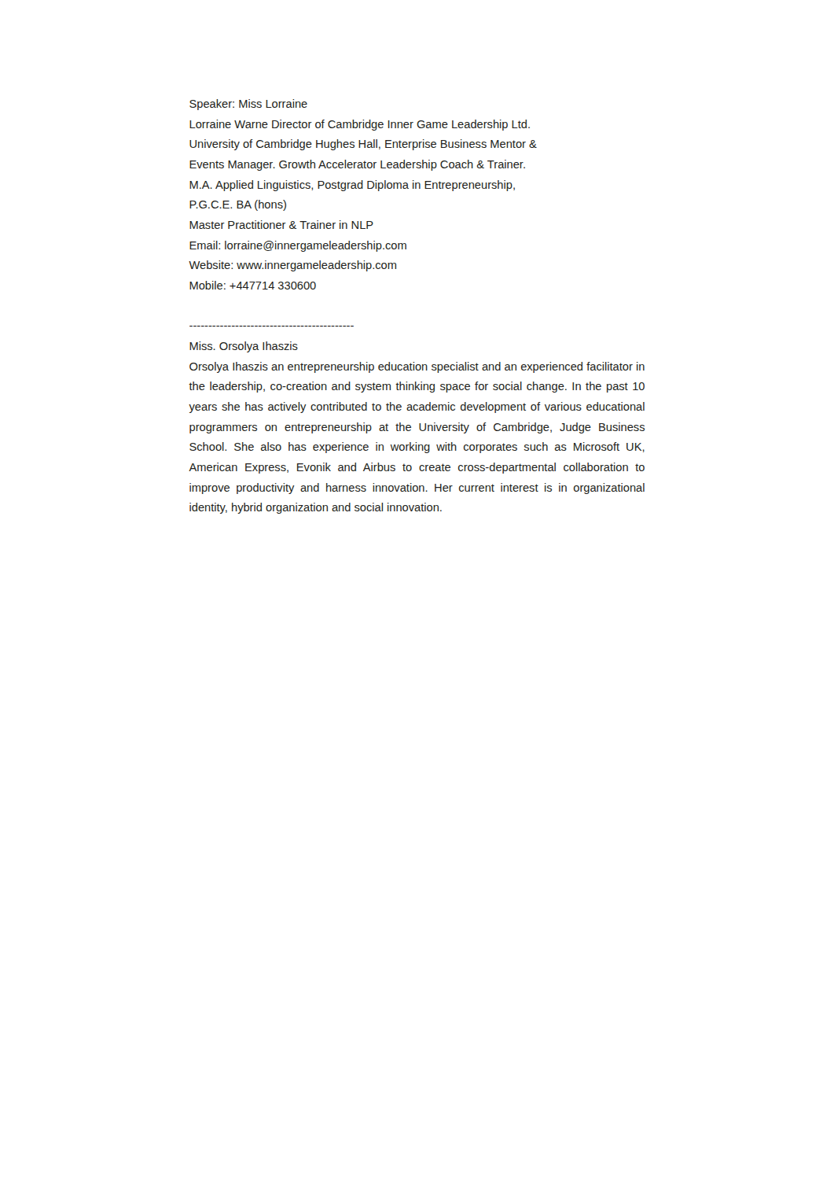Speaker: Miss Lorraine
Lorraine Warne Director of Cambridge Inner Game Leadership Ltd.
University of Cambridge Hughes Hall, Enterprise Business Mentor &
Events Manager. Growth Accelerator Leadership Coach & Trainer.
M.A. Applied Linguistics, Postgrad Diploma in Entrepreneurship,
P.G.C.E. BA (hons)
Master Practitioner & Trainer in NLP
Email: lorraine@innergameleadership.com
Website: www.innergameleadership.com
Mobile: +447714 330600
-------------------------------------------
Miss. Orsolya Ihaszis
Orsolya Ihaszis an entrepreneurship education specialist and an experienced facilitator in the leadership, co-creation and system thinking space for social change. In the past 10 years she has actively contributed to the academic development of various educational programmers on entrepreneurship at the University of Cambridge, Judge Business School. She also has experience in working with corporates such as Microsoft UK, American Express, Evonik and Airbus to create cross-departmental collaboration to improve productivity and harness innovation. Her current interest is in organizational identity, hybrid organization and social innovation.